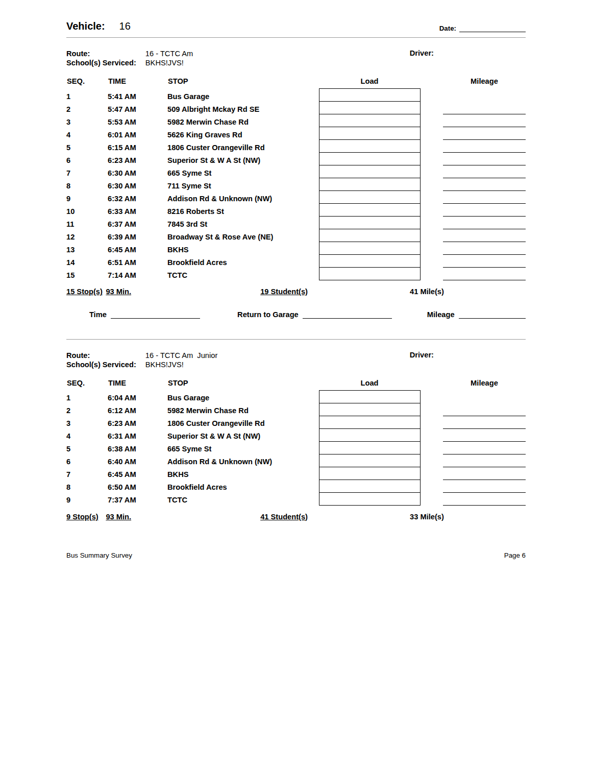Vehicle: 16
Date:
| Route: | 16 - TCTC Am |
| School(s) Serviced: | BKHS!JVS! |
Driver:
| SEQ. | TIME | STOP | Load | | Mileage |
| --- | --- | --- | --- | --- | --- |
| 1 | 5:41 AM | Bus Garage | | | |
| 2 | 5:47 AM | 509 Albright Mckay Rd SE | | | |
| 3 | 5:53 AM | 5982 Merwin Chase Rd | | | |
| 4 | 6:01 AM | 5626 King Graves Rd | | | |
| 5 | 6:15 AM | 1806 Custer Orangeville Rd | | | |
| 6 | 6:23 AM | Superior St & W A St (NW) | | | |
| 7 | 6:30 AM | 665 Syme St | | | |
| 8 | 6:30 AM | 711 Syme St | | | |
| 9 | 6:32 AM | Addison Rd & Unknown (NW) | | | |
| 10 | 6:33 AM | 8216 Roberts St | | | |
| 11 | 6:37 AM | 7845 3rd St | | | |
| 12 | 6:39 AM | Broadway St & Rose Ave (NE) | | | |
| 13 | 6:45 AM | BKHS | | | |
| 14 | 6:51 AM | Brookfield Acres | | | |
| 15 | 7:14 AM | TCTC | | | |
15 Stop(s)
93 Min.
19 Student(s)
41 Mile(s)
Time
Return to Garage
Mileage
| Route: | 16 - TCTC Am Junior |
| School(s) Serviced: | BKHS!JVS! |
Driver:
| SEQ. | TIME | STOP | Load | | Mileage |
| --- | --- | --- | --- | --- | --- |
| 1 | 6:04 AM | Bus Garage | | | |
| 2 | 6:12 AM | 5982 Merwin Chase Rd | | | |
| 3 | 6:23 AM | 1806 Custer Orangeville Rd | | | |
| 4 | 6:31 AM | Superior St & W A St (NW) | | | |
| 5 | 6:38 AM | 665 Syme St | | | |
| 6 | 6:40 AM | Addison Rd & Unknown (NW) | | | |
| 7 | 6:45 AM | BKHS | | | |
| 8 | 6:50 AM | Brookfield Acres | | | |
| 9 | 7:37 AM | TCTC | | | |
9 Stop(s)
93 Min.
41 Student(s)
33 Mile(s)
Bus Summary Survey
Page 6